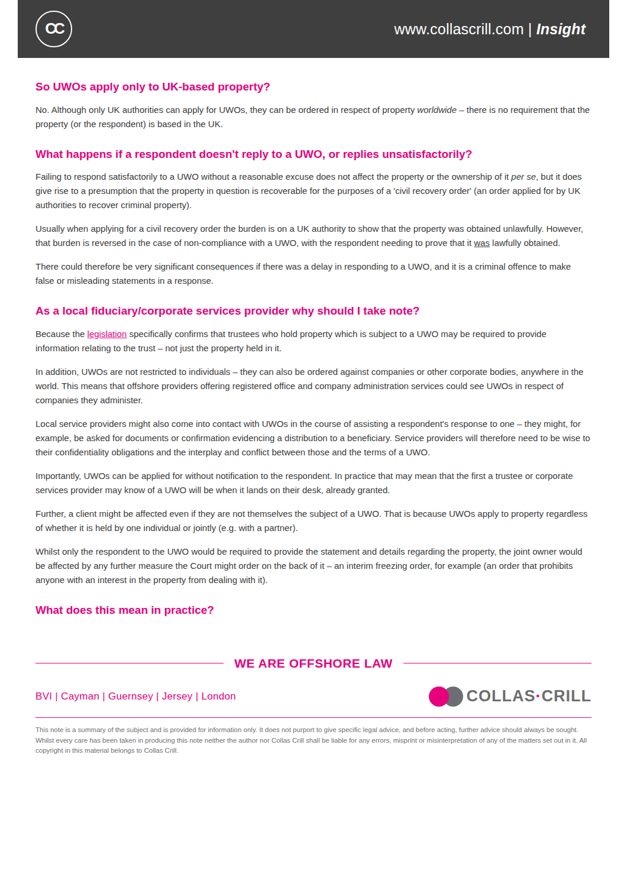CC
www.collascrill.com | Insight
So UWOs apply only to UK-based property?
No. Although only UK authorities can apply for UWOs, they can be ordered in respect of property worldwide – there is no requirement that the property (or the respondent) is based in the UK.
What happens if a respondent doesn't reply to a UWO, or replies unsatisfactorily?
Failing to respond satisfactorily to a UWO without a reasonable excuse does not affect the property or the ownership of it per se, but it does give rise to a presumption that the property in question is recoverable for the purposes of a 'civil recovery order' (an order applied for by UK authorities to recover criminal property).
Usually when applying for a civil recovery order the burden is on a UK authority to show that the property was obtained unlawfully. However, that burden is reversed in the case of non-compliance with a UWO, with the respondent needing to prove that it was lawfully obtained.
There could therefore be very significant consequences if there was a delay in responding to a UWO, and it is a criminal offence to make false or misleading statements in a response.
As a local fiduciary/corporate services provider why should I take note?
Because the legislation specifically confirms that trustees who hold property which is subject to a UWO may be required to provide information relating to the trust – not just the property held in it.
In addition, UWOs are not restricted to individuals – they can also be ordered against companies or other corporate bodies, anywhere in the world. This means that offshore providers offering registered office and company administration services could see UWOs in respect of companies they administer.
Local service providers might also come into contact with UWOs in the course of assisting a respondent's response to one – they might, for example, be asked for documents or confirmation evidencing a distribution to a beneficiary. Service providers will therefore need to be wise to their confidentiality obligations and the interplay and conflict between those and the terms of a UWO.
Importantly, UWOs can be applied for without notification to the respondent. In practice that may mean that the first a trustee or corporate services provider may know of a UWO will be when it lands on their desk, already granted.
Further, a client might be affected even if they are not themselves the subject of a UWO. That is because UWOs apply to property regardless of whether it is held by one individual or jointly (e.g. with a partner).
Whilst only the respondent to the UWO would be required to provide the statement and details regarding the property, the joint owner would be affected by any further measure the Court might order on the back of it – an interim freezing order, for example (an order that prohibits anyone with an interest in the property from dealing with it).
What does this mean in practice?
WE ARE OFFSHORE LAW
BVI | Cayman | Guernsey | Jersey | London
COLLAS·CRILL
This note is a summary of the subject and is provided for information only. It does not purport to give specific legal advice, and before acting, further advice should always be sought. Whilst every care has been taken in producing this note neither the author nor Collas Crill shall be liable for any errors, misprint or misinterpretation of any of the matters set out in it. All copyright in this material belongs to Collas Crill.